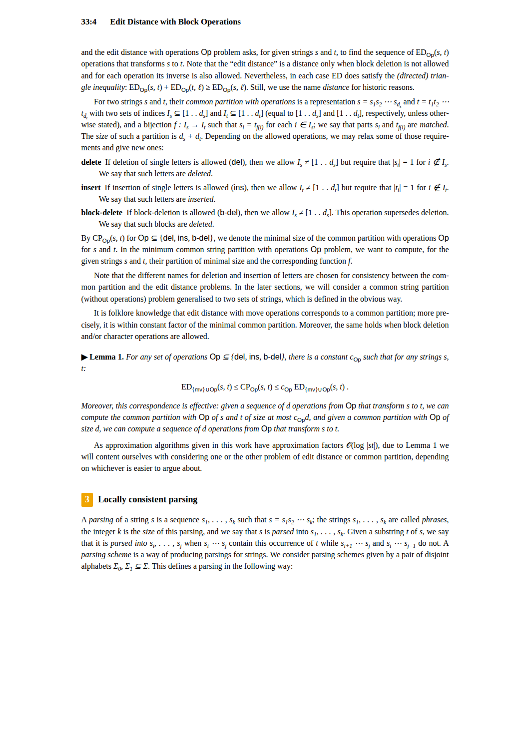33:4 Edit Distance with Block Operations
and the edit distance with operations Op problem asks, for given strings s and t, to find the sequence of EDOp(s, t) operations that transforms s to t. Note that the “edit distance” is a distance only when block deletion is not allowed and for each operation its inverse is also allowed. Nevertheless, in each case ED does satisfy the (directed) triangle inequality: EDOp(s, t) + EDOp(t, ℓ) ≥ EDOp(s, ℓ). Still, we use the name distance for historic reasons.
For two strings s and t, their common partition with operations is a representation s = s1s2 ⋯ sds and t = t1t2 ⋯ tdt with two sets of indices Is ⊆ [1 . . ds] and It ⊆ [1 . . dt] (equal to [1 . . ds] and [1 . . dt], respectively, unless otherwise stated), and a bijection f : Is → It such that si = tf(i) for each i ∈ Is; we say that parts si and tf(i) are matched. The size of such a partition is ds + dt. Depending on the allowed operations, we may relax some of those requirements and give new ones:
delete
If deletion of single letters is allowed (del), then we allow Is ≠ [1 . . ds] but require that |si| = 1 for i ∉ Is. We say that such letters are deleted.
insert
If insertion of single letters is allowed (ins), then we allow It ≠ [1 . . dt] but require that |ti| = 1 for i ∉ It. We say that such letters are inserted.
block-delete
If block-deletion is allowed (b-del), then we allow Is ≠ [1 . . ds]. This operation supersedes deletion. We say that such blocks are deleted.
By CPOp(s, t) for Op ⊆ {del, ins, b-del}, we denote the minimal size of the common partition with operations Op for s and t. In the minimum common string partition with operations Op problem, we want to compute, for the given strings s and t, their partition of minimal size and the corresponding function f.
Note that the different names for deletion and insertion of letters are chosen for consistency between the common partition and the edit distance problems. In the later sections, we will consider a common string partition (without operations) problem generalised to two sets of strings, which is defined in the obvious way.
It is folklore knowledge that edit distance with move operations corresponds to a common partition; more precisely, it is within constant factor of the minimal common partition. Moreover, the same holds when block deletion and/or character operations are allowed.
▶ Lemma 1. For any set of operations Op ⊆ {del, ins, b-del}, there is a constant cOp such that for any strings s, t:
ED{mv}∪Op(s, t) ≤ CPOp(s, t) ≤ cOp ED{mv}∪Op(s, t) .
Moreover, this correspondence is effective: given a sequence of d operations from Op that transform s to t, we can compute the common partition with Op of s and t of size at most cOpd, and given a common partition with Op of size d, we can compute a sequence of d operations from Op that transform s to t.
As approximation algorithms given in this work have approximation factors 𝒪(log |st|), due to Lemma 1 we will content ourselves with considering one or the other problem of edit distance or common partition, depending on whichever is easier to argue about.
3 Locally consistent parsing
A parsing of a string s is a sequence s1, . . . , sk such that s = s1s2 ⋯ sk; the strings s1, . . . , sk are called phrases, the integer k is the size of this parsing, and we say that s is parsed into s1, . . . , sk. Given a substring t of s, we say that it is parsed into si, . . . , sj when si ⋯ sj contain this occurrence of t while si+1 ⋯ sj and si ⋯ sj−1 do not. A parsing scheme is a way of producing parsings for strings. We consider parsing schemes given by a pair of disjoint alphabets Σ0, Σ1 ⊆ Σ. This defines a parsing in the following way: